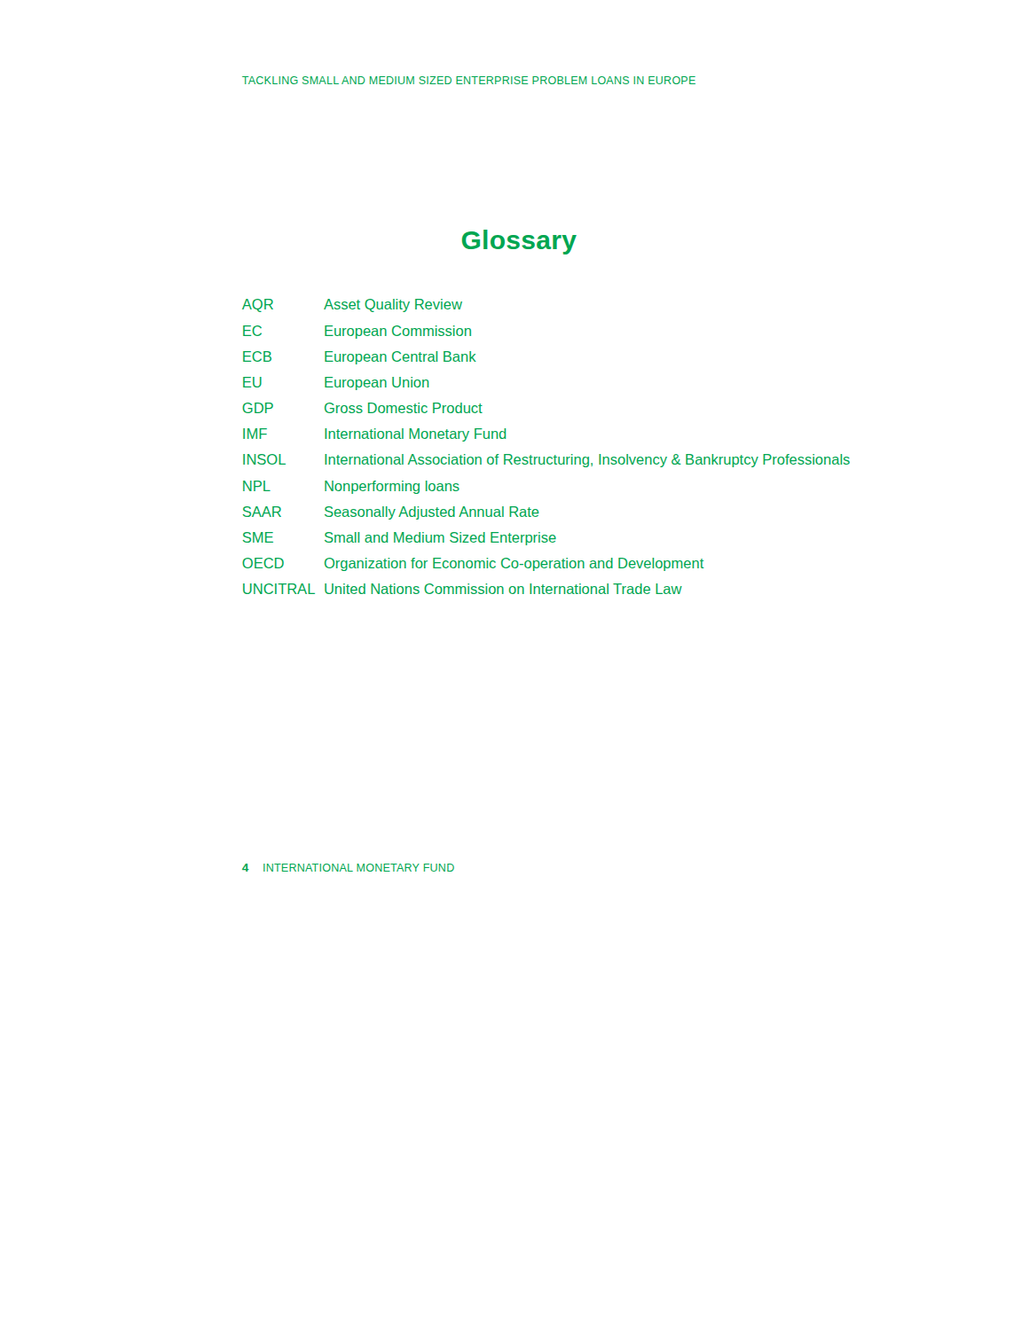Tackling Small and Medium Sized Enterprise Problem Loans in Europe
Glossary
| AQR | Asset Quality Review |
| EC | European Commission |
| ECB | European Central Bank |
| EU | European Union |
| GDP | Gross Domestic Product |
| IMF | International Monetary Fund |
| INSOL | International Association of Restructuring, Insolvency & Bankruptcy Professionals |
| NPL | Nonperforming loans |
| SAAR | Seasonally Adjusted Annual Rate |
| SME | Small and Medium Sized Enterprise |
| OECD | Organization for Economic Co-operation and Development |
| UNCITRAL | United Nations Commission on International Trade Law |
4 International Monetary Fund